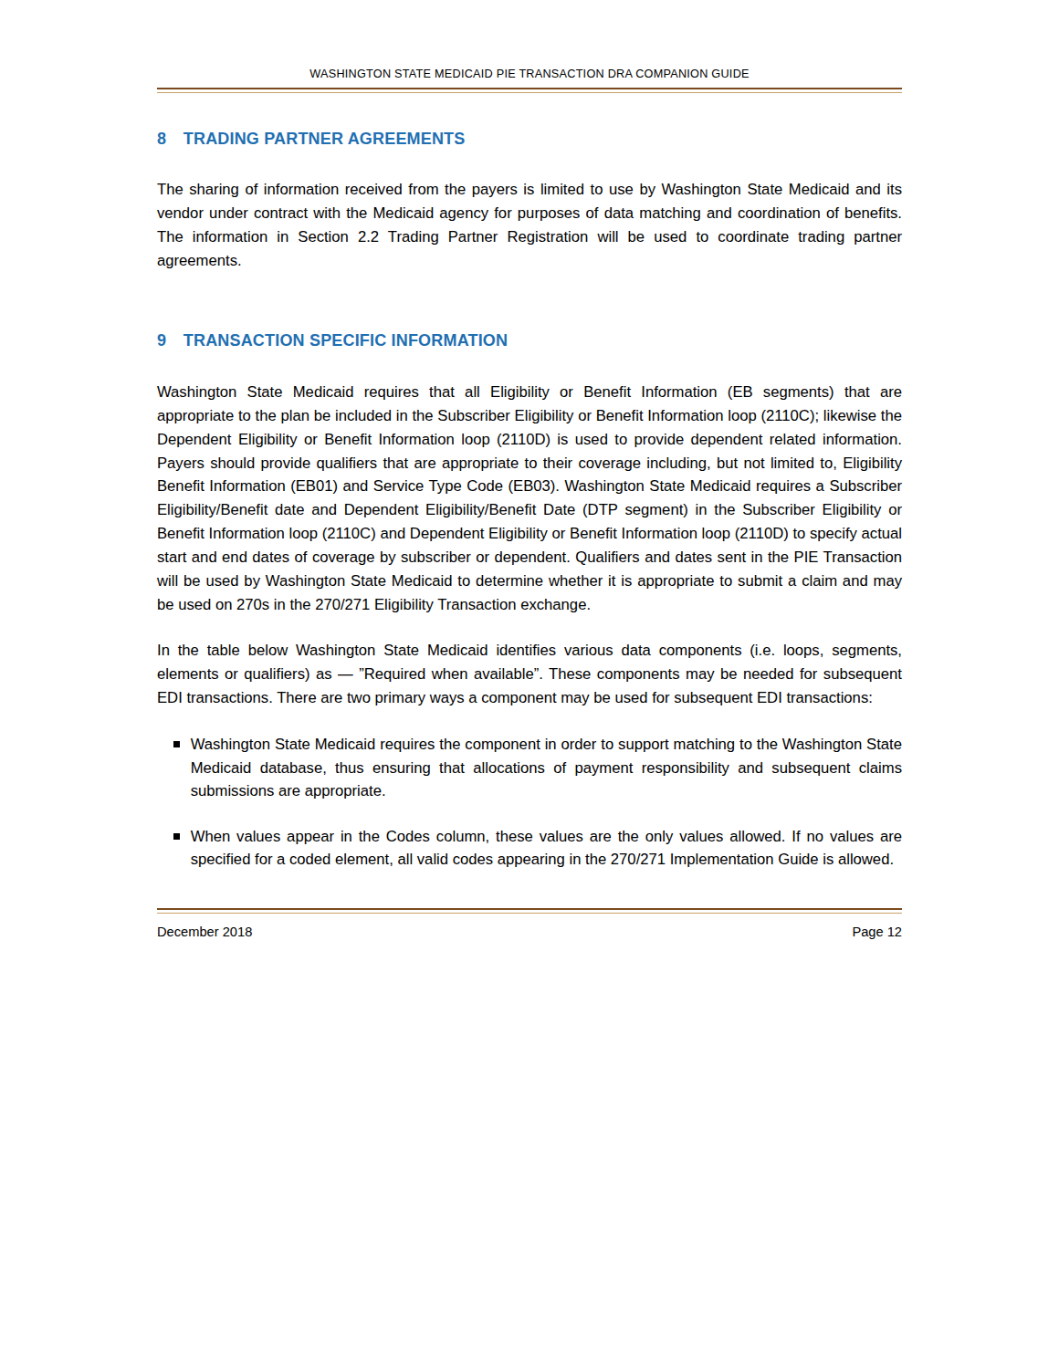WASHINGTON STATE MEDICAID PIE TRANSACTION DRA COMPANION GUIDE
8 TRADING PARTNER AGREEMENTS
The sharing of information received from the payers is limited to use by Washington State Medicaid and its vendor under contract with the Medicaid agency for purposes of data matching and coordination of benefits. The information in Section 2.2 Trading Partner Registration will be used to coordinate trading partner agreements.
9 TRANSACTION SPECIFIC INFORMATION
Washington State Medicaid requires that all Eligibility or Benefit Information (EB segments) that are appropriate to the plan be included in the Subscriber Eligibility or Benefit Information loop (2110C); likewise the Dependent Eligibility or Benefit Information loop (2110D) is used to provide dependent related information. Payers should provide qualifiers that are appropriate to their coverage including, but not limited to, Eligibility Benefit Information (EB01) and Service Type Code (EB03). Washington State Medicaid requires a Subscriber Eligibility/Benefit date and Dependent Eligibility/Benefit Date (DTP segment) in the Subscriber Eligibility or Benefit Information loop (2110C) and Dependent Eligibility or Benefit Information loop (2110D) to specify actual start and end dates of coverage by subscriber or dependent. Qualifiers and dates sent in the PIE Transaction will be used by Washington State Medicaid to determine whether it is appropriate to submit a claim and may be used on 270s in the 270/271 Eligibility Transaction exchange.
In the table below Washington State Medicaid identifies various data components (i.e. loops, segments, elements or qualifiers) as — ”Required when available”. These components may be needed for subsequent EDI transactions. There are two primary ways a component may be used for subsequent EDI transactions:
Washington State Medicaid requires the component in order to support matching to the Washington State Medicaid database, thus ensuring that allocations of payment responsibility and subsequent claims submissions are appropriate.
When values appear in the Codes column, these values are the only values allowed. If no values are specified for a coded element, all valid codes appearing in the 270/271 Implementation Guide is allowed.
December 2018 Page 12